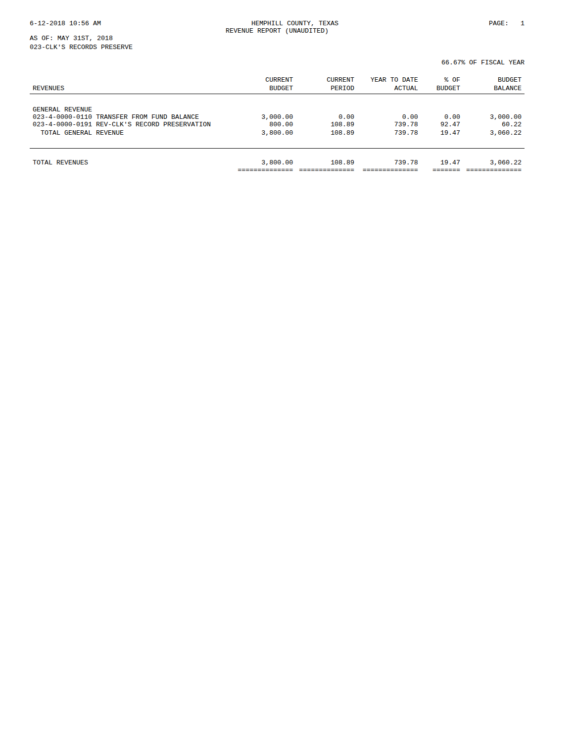6-12-2018 10:56 AM HEMPHILL COUNTY, TEXAS PAGE: 1
REVENUE REPORT (UNAUDITED)
AS OF: MAY 31ST, 2018
023-CLK'S RECORDS PRESERVE
66.67% OF FISCAL YEAR
| | CURRENT | CURRENT | YEAR TO DATE | % OF | BUDGET |
| --- | --- | --- | --- | --- | --- |
| REVENUES | BUDGET | PERIOD | ACTUAL | BUDGET | BALANCE |
| GENERAL REVENUE | | | | | |
| 023-4-0000-0110 TRANSFER FROM FUND BALANCE | 3,000.00 | 0.00 | 0.00 | 0.00 | 3,000.00 |
| 023-4-0000-0191 REV-CLK'S RECORD PRESERVATION | 800.00 | 108.89 | 739.78 | 92.47 | 60.22 |
| TOTAL GENERAL REVENUE | 3,800.00 | 108.89 | 739.78 | 19.47 | 3,060.22 |
| TOTAL REVENUES | 3,800.00 | 108.89 | 739.78 | 19.47 | 3,060.22 |
| | ============== | ============== | ============== | ======= | ============== |